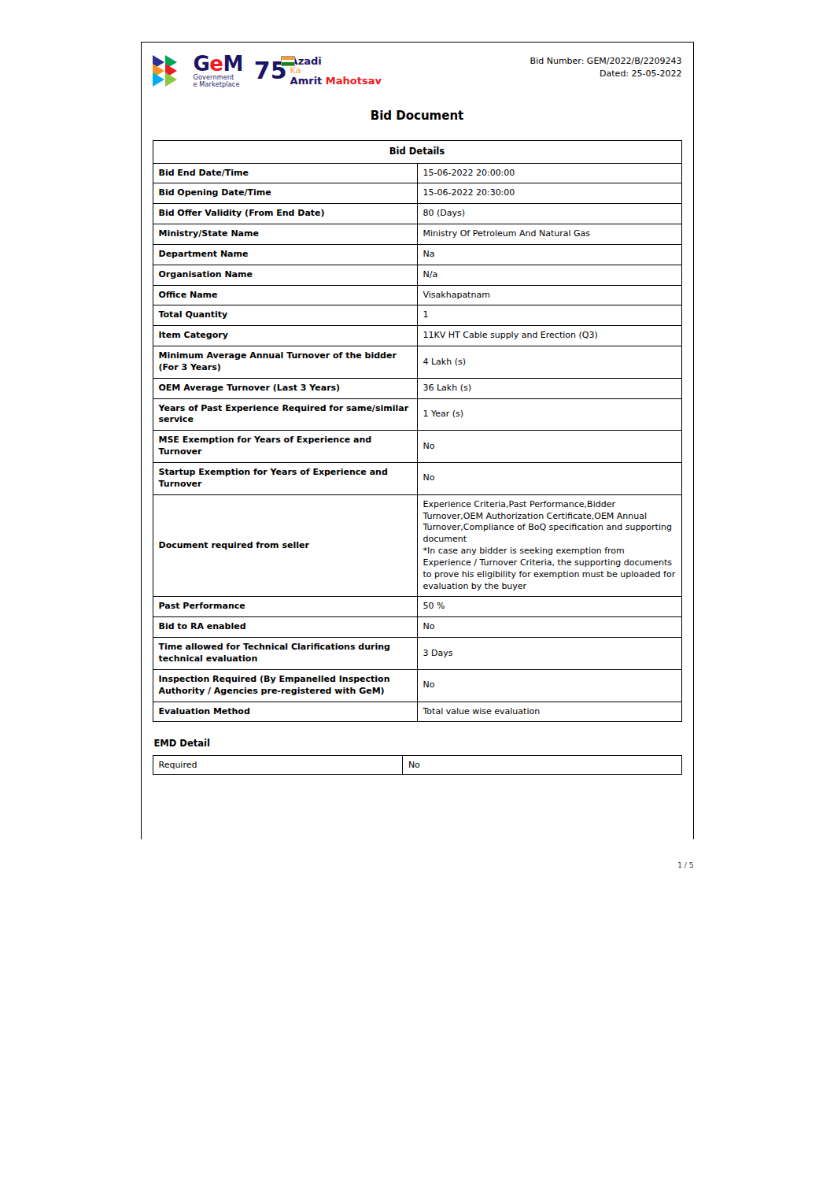Ge M
Government
e Marketplace
75
Azadi
Ka
Amrit Mahotsav
Bid Number: GEM/2022/B/2209243
Dated: 25-05-2022
Bid Document
| Bid Details |
| --- |
| Bid End Date/Time | 15-06-2022 20:00:00 |
| Bid Opening Date/Time | 15-06-2022 20:30:00 |
| Bid Offer Validity (From End Date) | 80 (Days) |
| Ministry/State Name | Ministry Of Petroleum And Natural Gas |
| Department Name | Na |
| Organisation Name | N/a |
| Office Name | Visakhapatnam |
| Total Quantity | 1 |
| Item Category | 11KV HT Cable supply and Erection (Q3) |
| Minimum Average Annual Turnover of the bidder (For 3 Years) | 4 Lakh (s) |
| OEM Average Turnover (Last 3 Years) | 36 Lakh (s) |
| Years of Past Experience Required for same/similar service | 1 Year (s) |
| MSE Exemption for Years of Experience and Turnover | No |
| Startup Exemption for Years of Experience and Turnover | No |
| Document required from seller | Experience Criteria,Past Performance,Bidder Turnover,OEM Authorization Certificate,OEM Annual Turnover,Compliance of BoQ specification and supporting document *In case any bidder is seeking exemption from Experience / Turnover Criteria, the supporting documents to prove his eligibility for exemption must be uploaded for evaluation by the buyer |
| Past Performance | 50 % |
| Bid to RA enabled | No |
| Time allowed for Technical Clarifications during technical evaluation | 3 Days |
| Inspection Required (By Empanelled Inspection Authority / Agencies pre-registered with GeM) | No |
| Evaluation Method | Total value wise evaluation |
EMD Detail
| Required | No |
1 / 5